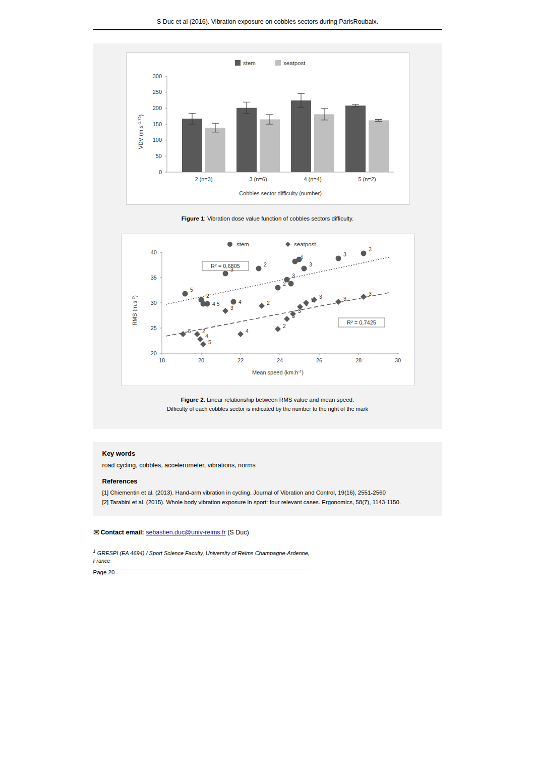S Duc et al (2016). Vibration exposure on cobbles sectors during ParisRoubaix.
stem seatpost VDV (m.s-1.75) 0 50 100 150 200 250 300 2 (n=3) 3 (n=6) 4 (n=4) 5 (n=2) Cobbles sector difficulty (number)
Figure 1: Vibration dose value function of cobbles sectors difficulty.
stem seatpost RMS (m.s-2) 20 25 30 35 40 18 20 22 24 26 28 30 Mean speed (km.h-1) R² = 0,6805 R² = 0,7425 5 2 4 5 3 4 2 2 3 4 3 3 3 5 2 4 5 3 4 2 2 3 3 3 3 3 3 3
Figure 2. Linear relationship between RMS value and mean speed. Difficulty of each cobbles sector is indicated by the number to the right of the mark
Key words
road cycling, cobbles, accelerometer, vibrations, norms
References
[1] Chiementin et al. (2013). Hand-arm vibration in cycling. Journal of Vibration and Control, 19(16), 2551-2560
[2] Tarabini et al. (2015). Whole body vibration exposure in sport: four relevant cases. Ergonomics, 58(7), 1143-1150.
✉Contact email: sebastien.duc@univ-reims.fr (S Duc)
1 GRESPI (EA 4694) / Sport Science Faculty, University of Reims Champagne-Ardenne, France
Page 20